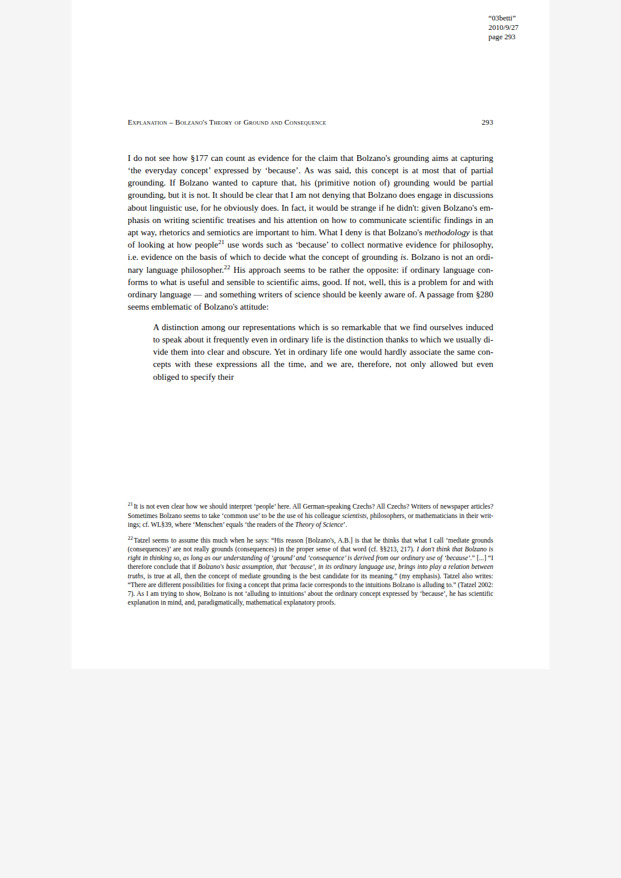“03betti”
2010/9/27
page 293
Explanation – Bolzano's Theory of Ground and Consequence 293
I do not see how §177 can count as evidence for the claim that Bolzano's grounding aims at capturing ‘the everyday concept’ expressed by ‘because’. As was said, this concept is at most that of partial grounding. If Bolzano wanted to capture that, his (primitive notion of) grounding would be partial grounding, but it is not. It should be clear that I am not denying that Bolzano does engage in discussions about linguistic use, for he obviously does. In fact, it would be strange if he didn't: given Bolzano's emphasis on writing scientific treatises and his attention on how to communicate scientific findings in an apt way, rhetorics and semiotics are important to him. What I deny is that Bolzano's methodology is that of looking at how people21 use words such as ‘because’ to collect normative evidence for philosophy, i.e. evidence on the basis of which to decide what the concept of grounding is. Bolzano is not an ordinary language philosopher.22 His approach seems to be rather the opposite: if ordinary language conforms to what is useful and sensible to scientific aims, good. If not, well, this is a problem for and with ordinary language — and something writers of science should be keenly aware of. A passage from §280 seems emblematic of Bolzano's attitude:
A distinction among our representations which is so remarkable that we find ourselves induced to speak about it frequently even in ordinary life is the distinction thanks to which we usually divide them into clear and obscure. Yet in ordinary life one would hardly associate the same concepts with these expressions all the time, and we are, therefore, not only allowed but even obliged to specify their
21 It is not even clear how we should interpret ‘people’ here. All German-speaking Czechs? All Czechs? Writers of newspaper articles? Sometimes Bolzano seems to take ‘common use’ to be the use of his colleague scientists, philosophers, or mathematicians in their writings; cf. WL§39, where ‘Menschen’ equals ‘the readers of the Theory of Science’.
22 Tatzel seems to assume this much when he says: “His reason [Bolzano's, A.B.] is that he thinks that what I call ‘mediate grounds (consequences)’ are not really grounds (consequences) in the proper sense of that word (cf. §§213, 217). I don't think that Bolzano is right in thinking so, as long as our understanding of ‘ground’ and ‘consequence’ is derived from our ordinary use of ‘because’.” [...] “I therefore conclude that if Bolzano's basic assumption, that ‘because’, in its ordinary language use, brings into play a relation between truths, is true at all, then the concept of mediate grounding is the best candidate for its meaning.” (my emphasis). Tatzel also writes: “There are different possibilities for fixing a concept that prima facie corresponds to the intuitions Bolzano is alluding to.” (Tatzel 2002: 7). As I am trying to show, Bolzano is not ‘alluding to intuitions’ about the ordinary concept expressed by ‘because’, he has scientific explanation in mind, and, paradigmatically, mathematical explanatory proofs.